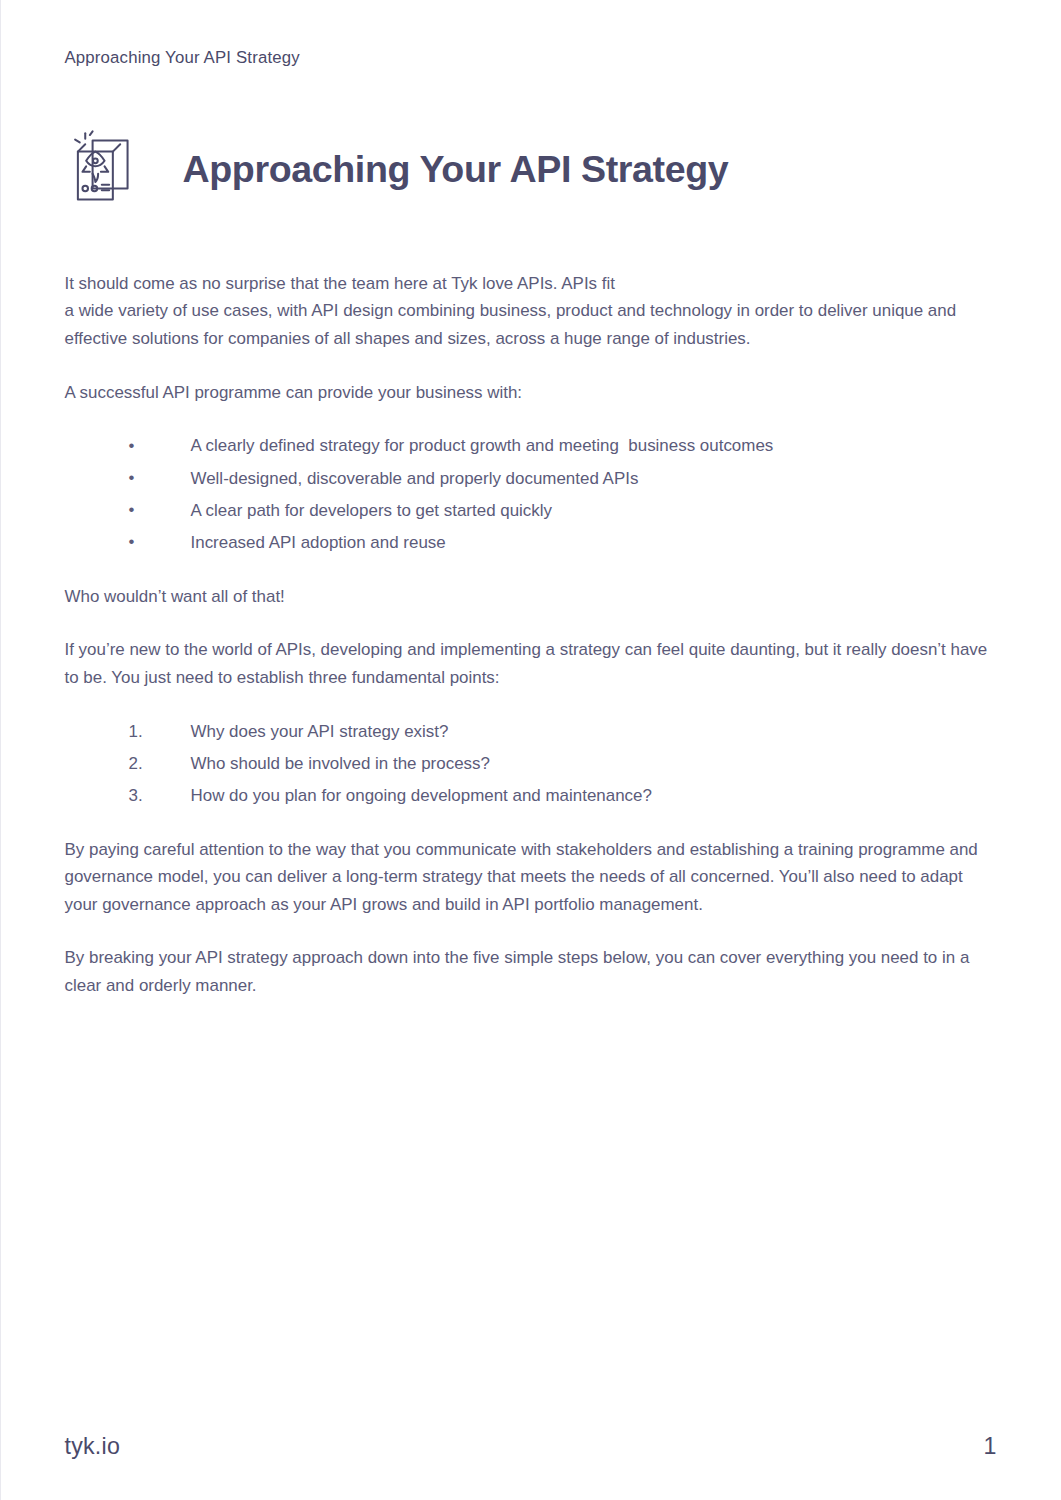Approaching Your API Strategy
Approaching Your API Strategy
It should come as no surprise that the team here at Tyk love APIs. APIs fit
a wide variety of use cases, with API design combining business, product and technology in order to deliver unique and effective solutions for companies of all shapes and sizes, across a huge range of industries.
A successful API programme can provide your business with:
A clearly defined strategy for product growth and meeting business outcomes
Well-designed, discoverable and properly documented APIs
A clear path for developers to get started quickly
Increased API adoption and reuse
Who wouldn’t want all of that!
If you’re new to the world of APIs, developing and implementing a strategy can feel quite daunting, but it really doesn’t have to be. You just need to establish three fundamental points:
Why does your API strategy exist?
Who should be involved in the process?
How do you plan for ongoing development and maintenance?
By paying careful attention to the way that you communicate with stakeholders and establishing a training programme and governance model, you can deliver a long-term strategy that meets the needs of all concerned. You’ll also need to adapt your governance approach as your API grows and build in API portfolio management.
By breaking your API strategy approach down into the five simple steps below, you can cover everything you need to in a clear and orderly manner.
tyk.io 1